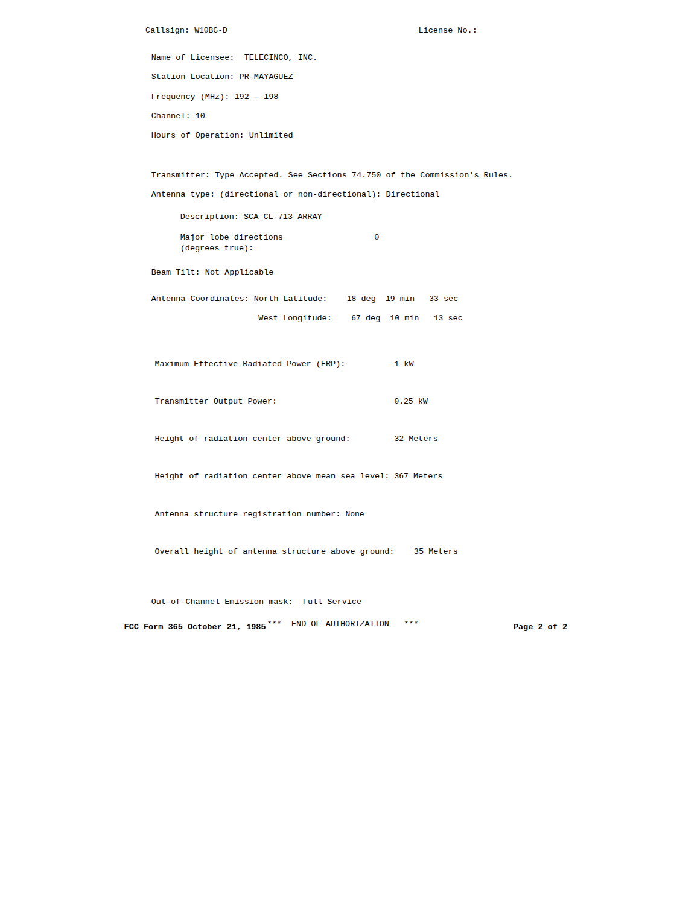Callsign: W10BG-D License No.:
Name of Licensee: TELECINCO, INC.
Station Location: PR-MAYAGUEZ
Frequency (MHz): 192 - 198
Channel: 10
Hours of Operation: Unlimited
Transmitter: Type Accepted. See Sections 74.750 of the Commission's Rules.
Antenna type: (directional or non-directional): Directional
Description: SCA CL-713 ARRAY
Major lobe directions(degrees true): 0
Beam Tilt: Not Applicable
Antenna Coordinates: North Latitude: 18 deg 19 min 33 secWest Longitude: 67 deg 10 min 13 sec
Maximum Effective Radiated Power (ERP): 1 kW
Transmitter Output Power: 0.25 kW
Height of radiation center above ground: 32 Meters
Height of radiation center above mean sea level: 367 Meters
Antenna structure registration number: None
Overall height of antenna structure above ground: 35 Meters
Out-of-Channel Emission mask: Full Service
*** END OF AUTHORIZATION ***
FCC Form 365 October 21, 1985 Page 2 of 2